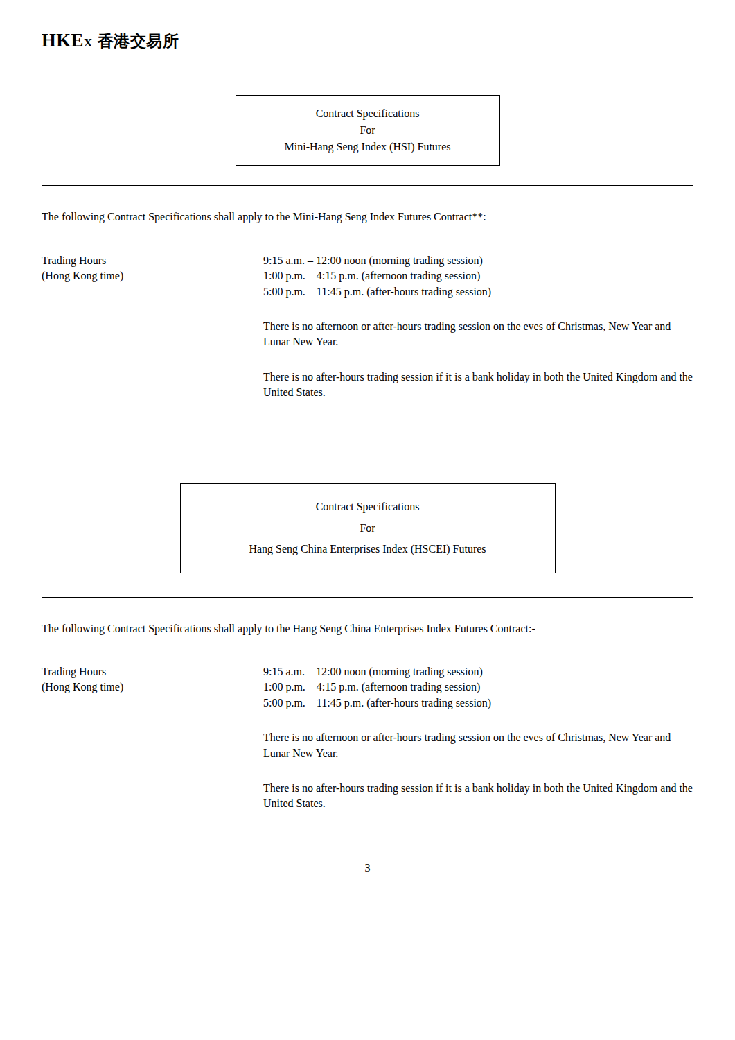HKEX 香港交易所
Contract Specifications
For
Mini-Hang Seng Index (HSI) Futures
The following Contract Specifications shall apply to the Mini-Hang Seng Index Futures Contract**:
| Trading Hours (Hong Kong time) | 9:15 a.m. – 12:00 noon (morning trading session) 1:00 p.m. – 4:15 p.m. (afternoon trading session) 5:00 p.m. – 11:45 p.m. (after-hours trading session) There is no afternoon or after-hours trading session on the eves of Christmas, New Year and Lunar New Year. There is no after-hours trading session if it is a bank holiday in both the United Kingdom and the United States. |
Contract Specifications
For
Hang Seng China Enterprises Index (HSCEI) Futures
The following Contract Specifications shall apply to the Hang Seng China Enterprises Index Futures Contract:-
| Trading Hours (Hong Kong time) | 9:15 a.m. – 12:00 noon (morning trading session) 1:00 p.m. – 4:15 p.m. (afternoon trading session) 5:00 p.m. – 11:45 p.m. (after-hours trading session) There is no afternoon or after-hours trading session on the eves of Christmas, New Year and Lunar New Year. There is no after-hours trading session if it is a bank holiday in both the United Kingdom and the United States. |
3